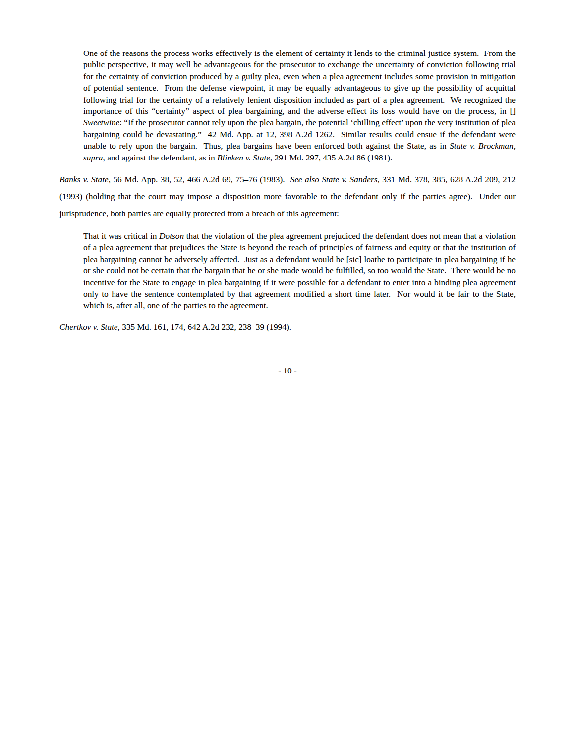One of the reasons the process works effectively is the element of certainty it lends to the criminal justice system. From the public perspective, it may well be advantageous for the prosecutor to exchange the uncertainty of conviction following trial for the certainty of conviction produced by a guilty plea, even when a plea agreement includes some provision in mitigation of potential sentence. From the defense viewpoint, it may be equally advantageous to give up the possibility of acquittal following trial for the certainty of a relatively lenient disposition included as part of a plea agreement. We recognized the importance of this “certainty” aspect of plea bargaining, and the adverse effect its loss would have on the process, in [] Sweetwine: “If the prosecutor cannot rely upon the plea bargain, the potential ‘chilling effect’ upon the very institution of plea bargaining could be devastating.” 42 Md. App. at 12, 398 A.2d 1262. Similar results could ensue if the defendant were unable to rely upon the bargain. Thus, plea bargains have been enforced both against the State, as in State v. Brockman, supra, and against the defendant, as in Blinken v. State, 291 Md. 297, 435 A.2d 86 (1981).
Banks v. State, 56 Md. App. 38, 52, 466 A.2d 69, 75–76 (1983). See also State v. Sanders, 331 Md. 378, 385, 628 A.2d 209, 212 (1993) (holding that the court may impose a disposition more favorable to the defendant only if the parties agree). Under our jurisprudence, both parties are equally protected from a breach of this agreement:
That it was critical in Dotson that the violation of the plea agreement prejudiced the defendant does not mean that a violation of a plea agreement that prejudices the State is beyond the reach of principles of fairness and equity or that the institution of plea bargaining cannot be adversely affected. Just as a defendant would be [sic] loathe to participate in plea bargaining if he or she could not be certain that the bargain that he or she made would be fulfilled, so too would the State. There would be no incentive for the State to engage in plea bargaining if it were possible for a defendant to enter into a binding plea agreement only to have the sentence contemplated by that agreement modified a short time later. Nor would it be fair to the State, which is, after all, one of the parties to the agreement.
Chertkov v. State, 335 Md. 161, 174, 642 A.2d 232, 238–39 (1994).
- 10 -